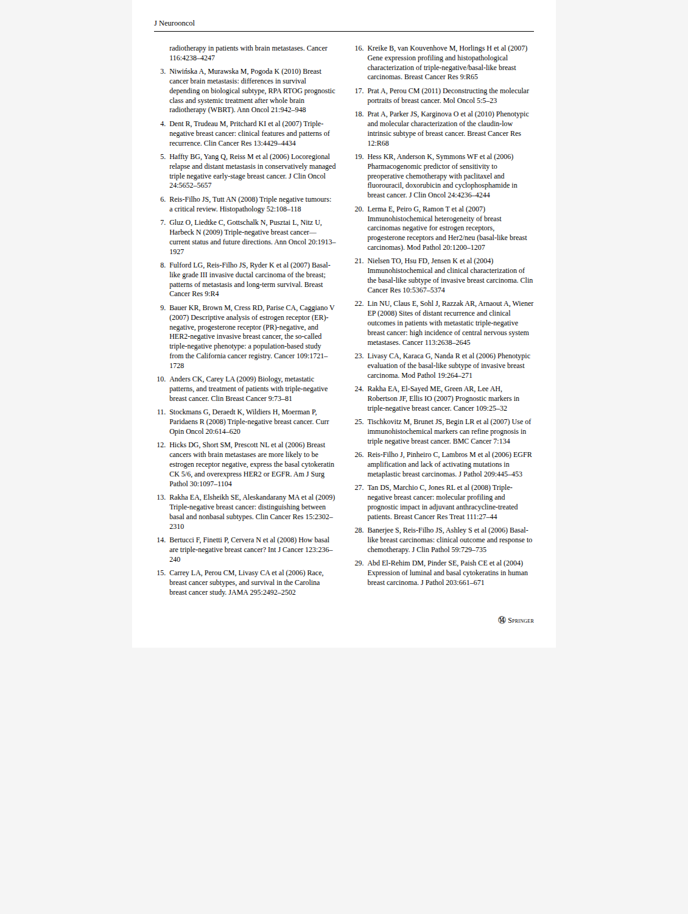J Neurooncol
radiotherapy in patients with brain metastases. Cancer 116:4238–4247
3. Niwińska A, Murawska M, Pogoda K (2010) Breast cancer brain metastasis: differences in survival depending on biological subtype, RPA RTOG prognostic class and systemic treatment after whole brain radiotherapy (WBRT). Ann Oncol 21:942–948
4. Dent R, Trudeau M, Pritchard KI et al (2007) Triple-negative breast cancer: clinical features and patterns of recurrence. Clin Cancer Res 13:4429–4434
5. Haffty BG, Yang Q, Reiss M et al (2006) Locoregional relapse and distant metastasis in conservatively managed triple negative early-stage breast cancer. J Clin Oncol 24:5652–5657
6. Reis-Filho JS, Tutt AN (2008) Triple negative tumours: a critical review. Histopathology 52:108–118
7. Gluz O, Liedtke C, Gottschalk N, Pusztai L, Nitz U, Harbeck N (2009) Triple-negative breast cancer—current status and future directions. Ann Oncol 20:1913–1927
8. Fulford LG, Reis-Filho JS, Ryder K et al (2007) Basal-like grade III invasive ductal carcinoma of the breast; patterns of metastasis and long-term survival. Breast Cancer Res 9:R4
9. Bauer KR, Brown M, Cress RD, Parise CA, Caggiano V (2007) Descriptive analysis of estrogen receptor (ER)-negative, progesterone receptor (PR)-negative, and HER2-negative invasive breast cancer, the so-called triple-negative phenotype: a population-based study from the California cancer registry. Cancer 109:1721–1728
10. Anders CK, Carey LA (2009) Biology, metastatic patterns, and treatment of patients with triple-negative breast cancer. Clin Breast Cancer 9:73–81
11. Stockmans G, Deraedt K, Wildiers H, Moerman P, Paridaens R (2008) Triple-negative breast cancer. Curr Opin Oncol 20:614–620
12. Hicks DG, Short SM, Prescott NL et al (2006) Breast cancers with brain metastases are more likely to be estrogen receptor negative, express the basal cytokeratin CK 5/6, and overexpress HER2 or EGFR. Am J Surg Pathol 30:1097–1104
13. Rakha EA, Elsheikh SE, Aleskandarany MA et al (2009) Triple-negative breast cancer: distinguishing between basal and nonbasal subtypes. Clin Cancer Res 15:2302–2310
14. Bertucci F, Finetti P, Cervera N et al (2008) How basal are triple-negative breast cancer? Int J Cancer 123:236–240
15. Carrey LA, Perou CM, Livasy CA et al (2006) Race, breast cancer subtypes, and survival in the Carolina breast cancer study. JAMA 295:2492–2502
16. Kreike B, van Kouvenhove M, Horlings H et al (2007) Gene expression profiling and histopathological characterization of triple-negative/basal-like breast carcinomas. Breast Cancer Res 9:R65
17. Prat A, Perou CM (2011) Deconstructing the molecular portraits of breast cancer. Mol Oncol 5:5–23
18. Prat A, Parker JS, Karginova O et al (2010) Phenotypic and molecular characterization of the claudin-low intrinsic subtype of breast cancer. Breast Cancer Res 12:R68
19. Hess KR, Anderson K, Symmons WF et al (2006) Pharmacogenomic predictor of sensitivity to preoperative chemotherapy with paclitaxel and fluorouracil, doxorubicin and cyclophosphamide in breast cancer. J Clin Oncol 24:4236–4244
20. Lerma E, Peiro G, Ramon T et al (2007) Immunohistochemical heterogeneity of breast carcinomas negative for estrogen receptors, progesterone receptors and Her2/neu (basal-like breast carcinomas). Mod Pathol 20:1200–1207
21. Nielsen TO, Hsu FD, Jensen K et al (2004) Immunohistochemical and clinical characterization of the basal-like subtype of invasive breast carcinoma. Clin Cancer Res 10:5367–5374
22. Lin NU, Claus E, Sohl J, Razzak AR, Arnaout A, Wiener EP (2008) Sites of distant recurrence and clinical outcomes in patients with metastatic triple-negative breast cancer: high incidence of central nervous system metastases. Cancer 113:2638–2645
23. Livasy CA, Karaca G, Nanda R et al (2006) Phenotypic evaluation of the basal-like subtype of invasive breast carcinoma. Mod Pathol 19:264–271
24. Rakha EA, El-Sayed ME, Green AR, Lee AH, Robertson JF, Ellis IO (2007) Prognostic markers in triple-negative breast cancer. Cancer 109:25–32
25. Tischkovitz M, Brunet JS, Begin LR et al (2007) Use of immunohistochemical markers can refine prognosis in triple negative breast cancer. BMC Cancer 7:134
26. Reis-Filho J, Pinheiro C, Lambros M et al (2006) EGFR amplification and lack of activating mutations in metaplastic breast carcinomas. J Pathol 209:445–453
27. Tan DS, Marchio C, Jones RL et al (2008) Triple-negative breast cancer: molecular profiling and prognostic impact in adjuvant anthracycline-treated patients. Breast Cancer Res Treat 111:27–44
28. Banerjee S, Reis-Filho JS, Ashley S et al (2006) Basal-like breast carcinomas: clinical outcome and response to chemotherapy. J Clin Pathol 59:729–735
29. Abd El-Rehim DM, Pinder SE, Paish CE et al (2004) Expression of luminal and basal cytokeratins in human breast carcinoma. J Pathol 203:661–671
⑭ Springer